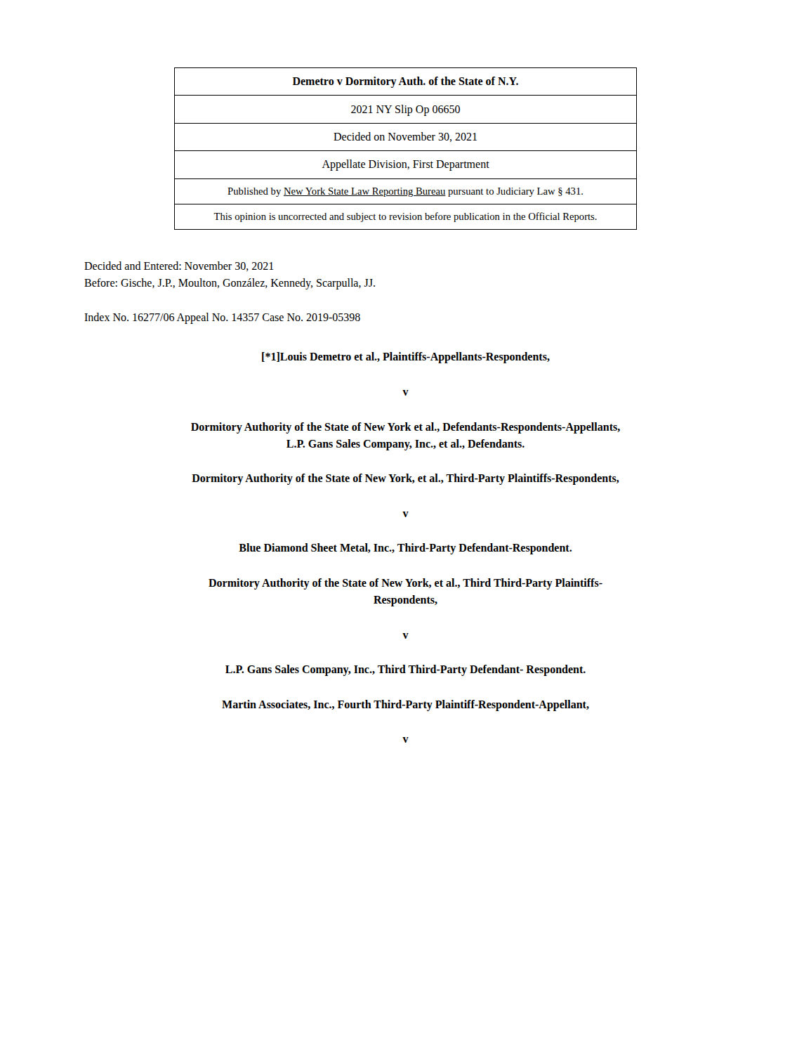| Demetro v Dormitory Auth. of the State of N.Y. |
| 2021 NY Slip Op 06650 |
| Decided on November 30, 2021 |
| Appellate Division, First Department |
| Published by New York State Law Reporting Bureau pursuant to Judiciary Law § 431. |
| This opinion is uncorrected and subject to revision before publication in the Official Reports. |
Decided and Entered: November 30, 2021
Before: Gische, J.P., Moulton, González, Kennedy, Scarpulla, JJ.
Index No. 16277/06 Appeal No. 14357 Case No. 2019-05398
[*1] Louis Demetro et al., Plaintiffs-Appellants-Respondents,
v
Dormitory Authority of the State of New York et al., Defendants-Respondents-Appellants,
L.P. Gans Sales Company, Inc., et al., Defendants.
Dormitory Authority of the State of New York, et al., Third-Party Plaintiffs-Respondents,
v
Blue Diamond Sheet Metal, Inc., Third-Party Defendant-Respondent.
Dormitory Authority of the State of New York, et al., Third Third-Party Plaintiffs-
Respondents,
v
L.P. Gans Sales Company, Inc., Third Third-Party Defendant- Respondent.
Martin Associates, Inc., Fourth Third-Party Plaintiff-Respondent-Appellant,
v